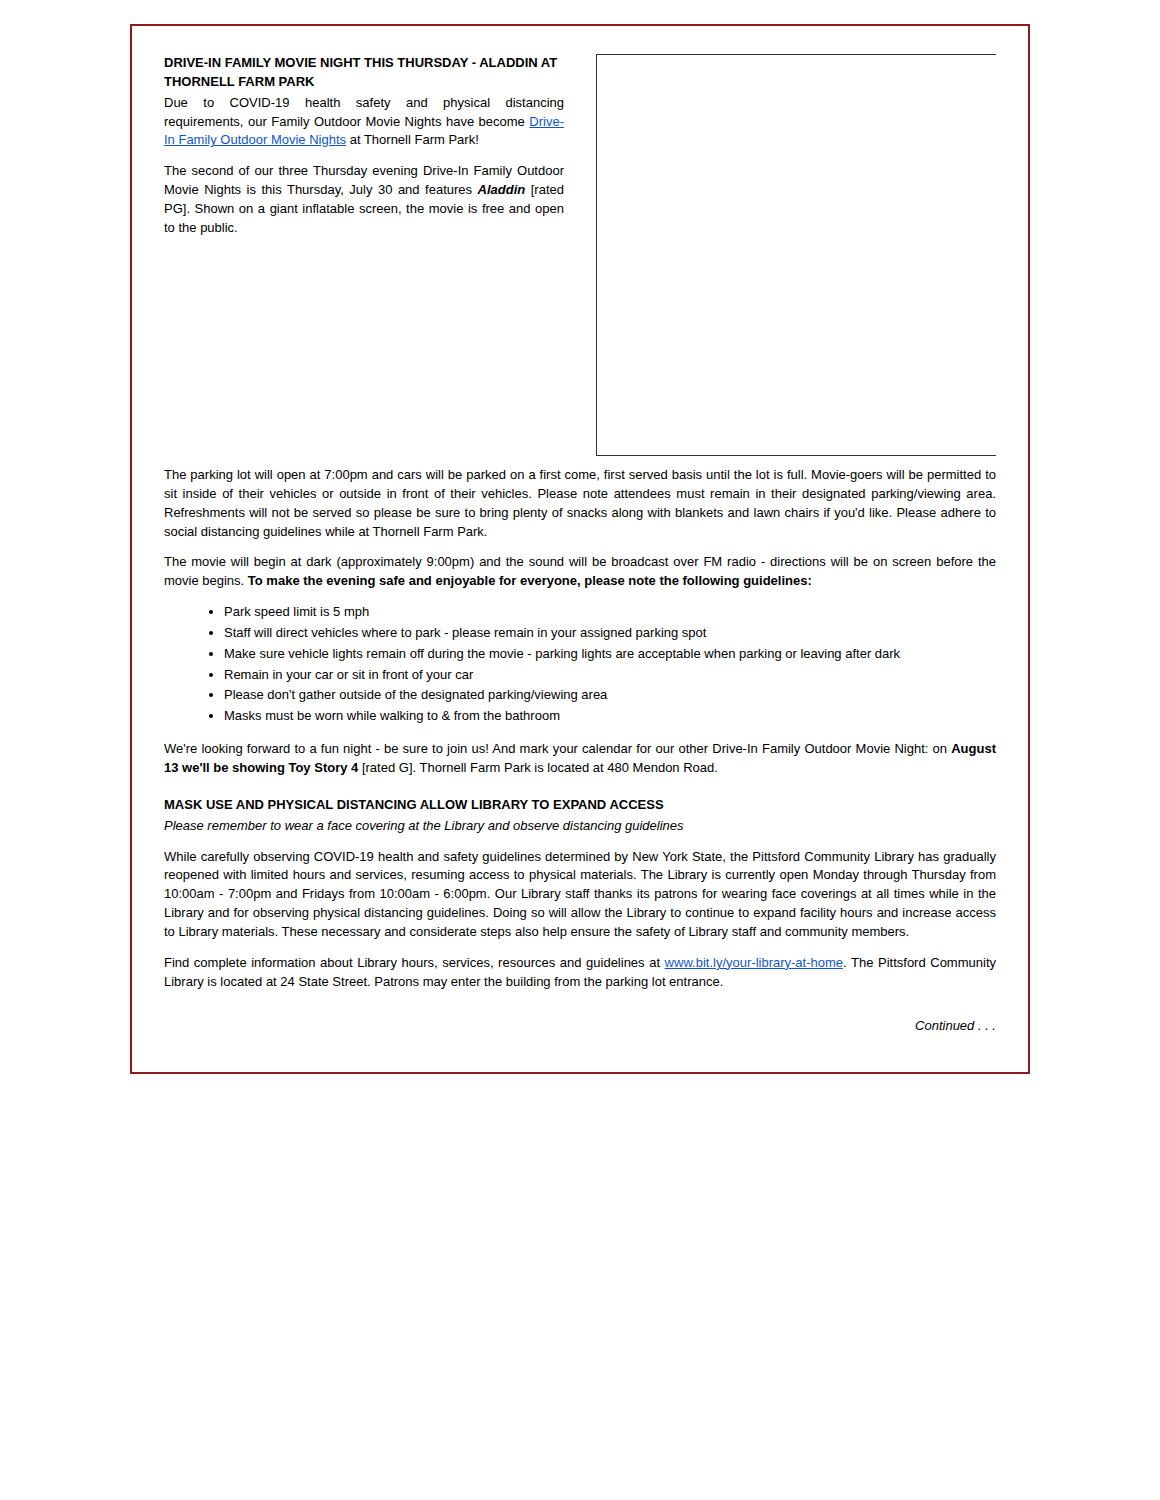Drive-In Family Movie Night This Thursday - Aladdin at Thornell Farm Park
Due to COVID-19 health safety and physical distancing requirements, our Family Outdoor Movie Nights have become Drive-In Family Outdoor Movie Nights at Thornell Farm Park!
The second of our three Thursday evening Drive-In Family Outdoor Movie Nights is this Thursday, July 30 and features Aladdin [rated PG]. Shown on a giant inflatable screen, the movie is free and open to the public.
The parking lot will open at 7:00pm and cars will be parked on a first come, first served basis until the lot is full. Movie-goers will be permitted to sit inside of their vehicles or outside in front of their vehicles. Please note attendees must remain in their designated parking/viewing area. Refreshments will not be served so please be sure to bring plenty of snacks along with blankets and lawn chairs if you'd like. Please adhere to social distancing guidelines while at Thornell Farm Park.
The movie will begin at dark (approximately 9:00pm) and the sound will be broadcast over FM radio - directions will be on screen before the movie begins. To make the evening safe and enjoyable for everyone, please note the following guidelines:
Park speed limit is 5 mph
Staff will direct vehicles where to park - please remain in your assigned parking spot
Make sure vehicle lights remain off during the movie - parking lights are acceptable when parking or leaving after dark
Remain in your car or sit in front of your car
Please don't gather outside of the designated parking/viewing area
Masks must be worn while walking to & from the bathroom
We're looking forward to a fun night - be sure to join us! And mark your calendar for our other Drive-In Family Outdoor Movie Night: on August 13 we'll be showing Toy Story 4 [rated G]. Thornell Farm Park is located at 480 Mendon Road.
Mask Use and Physical Distancing Allow Library to Expand Access
Please remember to wear a face covering at the Library and observe distancing guidelines
While carefully observing COVID-19 health and safety guidelines determined by New York State, the Pittsford Community Library has gradually reopened with limited hours and services, resuming access to physical materials. The Library is currently open Monday through Thursday from 10:00am - 7:00pm and Fridays from 10:00am - 6:00pm. Our Library staff thanks its patrons for wearing face coverings at all times while in the Library and for observing physical distancing guidelines. Doing so will allow the Library to continue to expand facility hours and increase access to Library materials. These necessary and considerate steps also help ensure the safety of Library staff and community members.
Find complete information about Library hours, services, resources and guidelines at www.bit.ly/your-library-at-home. The Pittsford Community Library is located at 24 State Street. Patrons may enter the building from the parking lot entrance.
Continued . . .